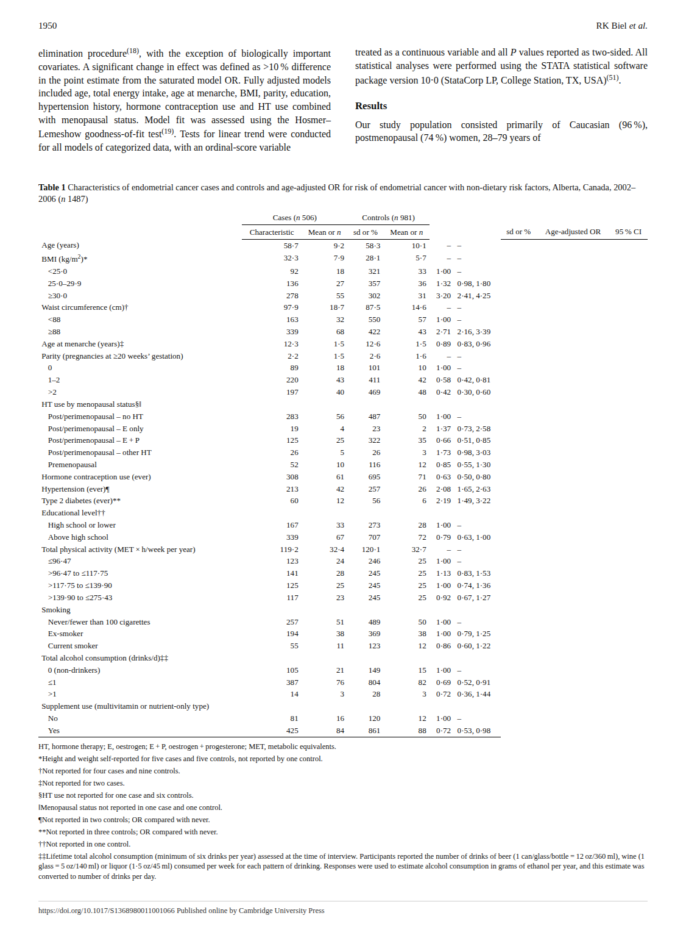1950 RK Biel et al.
elimination procedure(18), with the exception of biologically important covariates. A significant change in effect was defined as >10 % difference in the point estimate from the saturated model OR. Fully adjusted models included age, total energy intake, age at menarche, BMI, parity, education, hypertension history, hormone contraception use and HT use combined with menopausal status. Model fit was assessed using the Hosmer–Lemeshow goodness-of-fit test(19). Tests for linear trend were conducted for all models of categorized data, with an ordinal-score variable
treated as a continuous variable and all P values reported as two-sided. All statistical analyses were performed using the STATA statistical software package version 10·0 (StataCorp LP, College Station, TX, USA)(51).
Results
Our study population consisted primarily of Caucasian (96 %), postmenopausal (74 %) women, 28–79 years of
Table 1 Characteristics of endometrial cancer cases and controls and age-adjusted OR for risk of endometrial cancer with non-dietary risk factors, Alberta, Canada, 2002–2006 (n 1487)
| | Cases ( n 506) | Controls ( n 981) | | |
| --- | --- | --- | --- | --- |
| Characteristic | Mean or n | sd or % | Mean or n | sd or % | Age-adjusted OR | 95 % CI |
| Age (years) | 58·7 | 9·2 | 58·3 | 10·1 | – | – |
| BMI (kg/m 2 )* | 32·3 | 7·9 | 28·1 | 5·7 | – | – |
| <25·0 | 92 | 18 | 321 | 33 | 1·00 | – |
| 25·0–29·9 | 136 | 27 | 357 | 36 | 1·32 | 0·98, 1·80 |
| ≥30·0 | 278 | 55 | 302 | 31 | 3·20 | 2·41, 4·25 |
| Waist circumference (cm)† | 97·9 | 18·7 | 87·5 | 14·6 | – | – |
| <88 | 163 | 32 | 550 | 57 | 1·00 | – |
| ≥88 | 339 | 68 | 422 | 43 | 2·71 | 2·16, 3·39 |
| Age at menarche (years)‡ | 12·3 | 1·5 | 12·6 | 1·5 | 0·89 | 0·83, 0·96 |
| Parity (pregnancies at ≥20 weeks’ gestation) | 2·2 | 1·5 | 2·6 | 1·6 | – | – |
| 0 | 89 | 18 | 101 | 10 | 1·00 | – |
| 1–2 | 220 | 43 | 411 | 42 | 0·58 | 0·42, 0·81 |
| >2 | 197 | 40 | 469 | 48 | 0·42 | 0·30, 0·60 |
| HT use by menopausal status§‖ | | | | | | |
| Post/perimenopausal – no HT | 283 | 56 | 487 | 50 | 1·00 | – |
| Post/perimenopausal – E only | 19 | 4 | 23 | 2 | 1·37 | 0·73, 2·58 |
| Post/perimenopausal – E + P | 125 | 25 | 322 | 35 | 0·66 | 0·51, 0·85 |
| Post/perimenopausal – other HT | 26 | 5 | 26 | 3 | 1·73 | 0·98, 3·03 |
| Premenopausal | 52 | 10 | 116 | 12 | 0·85 | 0·55, 1·30 |
| Hormone contraception use (ever) | 308 | 61 | 695 | 71 | 0·63 | 0·50, 0·80 |
| Hypertension (ever)¶ | 213 | 42 | 257 | 26 | 2·08 | 1·65, 2·63 |
| Type 2 diabetes (ever)** | 60 | 12 | 56 | 6 | 2·19 | 1·49, 3·22 |
| Educational level†† | | | | | | |
| High school or lower | 167 | 33 | 273 | 28 | 1·00 | – |
| Above high school | 339 | 67 | 707 | 72 | 0·79 | 0·63, 1·00 |
| Total physical activity (MET × h/week per year) | 119·2 | 32·4 | 120·1 | 32·7 | – | – |
| ≤96·47 | 123 | 24 | 246 | 25 | 1·00 | – |
| >96·47 to ≤117·75 | 141 | 28 | 245 | 25 | 1·13 | 0·83, 1·53 |
| >117·75 to ≤139·90 | 125 | 25 | 245 | 25 | 1·00 | 0·74, 1·36 |
| >139·90 to ≤275·43 | 117 | 23 | 245 | 25 | 0·92 | 0·67, 1·27 |
| Smoking | | | | | | |
| Never/fewer than 100 cigarettes | 257 | 51 | 489 | 50 | 1·00 | – |
| Ex-smoker | 194 | 38 | 369 | 38 | 1·00 | 0·79, 1·25 |
| Current smoker | 55 | 11 | 123 | 12 | 0·86 | 0·60, 1·22 |
| Total alcohol consumption (drinks/d)‡‡ | | | | | | |
| 0 (non-drinkers) | 105 | 21 | 149 | 15 | 1·00 | – |
| ≤1 | 387 | 76 | 804 | 82 | 0·69 | 0·52, 0·91 |
| >1 | 14 | 3 | 28 | 3 | 0·72 | 0·36, 1·44 |
| Supplement use (multivitamin or nutrient-only type) | | | | | | |
| No | 81 | 16 | 120 | 12 | 1·00 | – |
| Yes | 425 | 84 | 861 | 88 | 0·72 | 0·53, 0·98 |
HT, hormone therapy; E, oestrogen; E + P, oestrogen + progesterone; MET, metabolic equivalents.
*Height and weight self-reported for five cases and five controls, not reported by one control.
†Not reported for four cases and nine controls.
‡Not reported for two cases.
§HT use not reported for one case and six controls.
‖Menopausal status not reported in one case and one control.
¶Not reported in two controls; OR compared with never.
**Not reported in three controls; OR compared with never.
††Not reported in one control.
‡‡Lifetime total alcohol consumption (minimum of six drinks per year) assessed at the time of interview. Participants reported the number of drinks of beer (1 can/glass/bottle = 12 oz/360 ml), wine (1 glass = 5 oz/140 ml) or liquor (1·5 oz/45 ml) consumed per week for each pattern of drinking. Responses were used to estimate alcohol consumption in grams of ethanol per year, and this estimate was converted to number of drinks per day.
https://doi.org/10.1017/S1368980011001066 Published online by Cambridge University Press